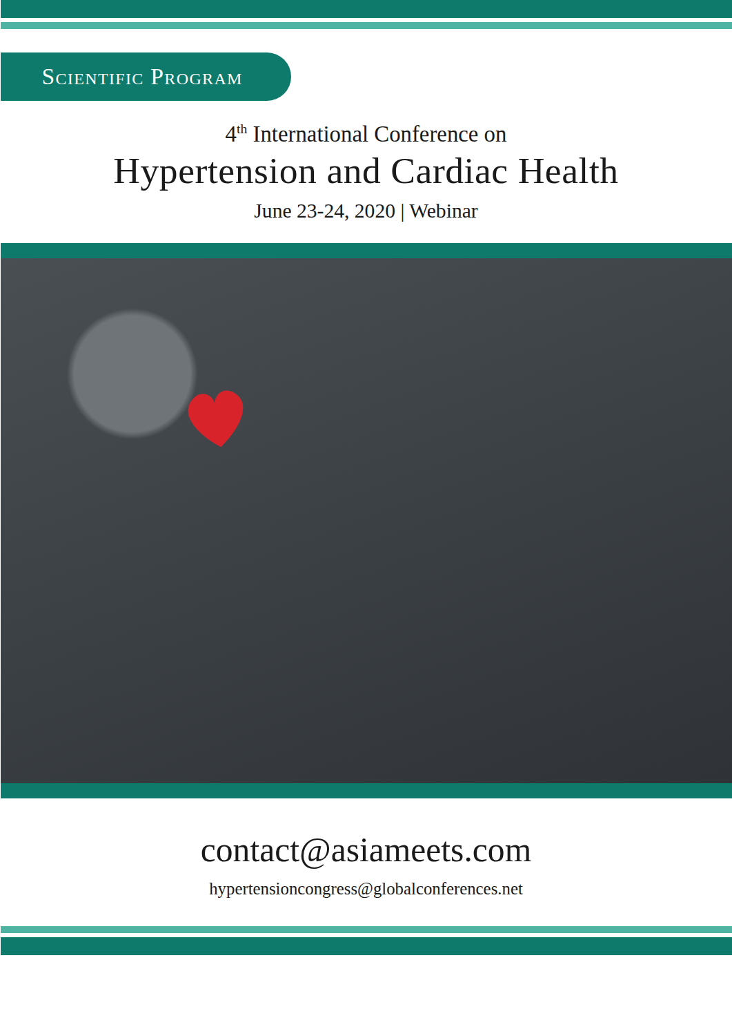Scientific Program
4th International Conference on
Hypertension and Cardiac Health
June 23-24, 2020 | Webinar
contact@asiameets.com
hypertensioncongress@globalconferences.net